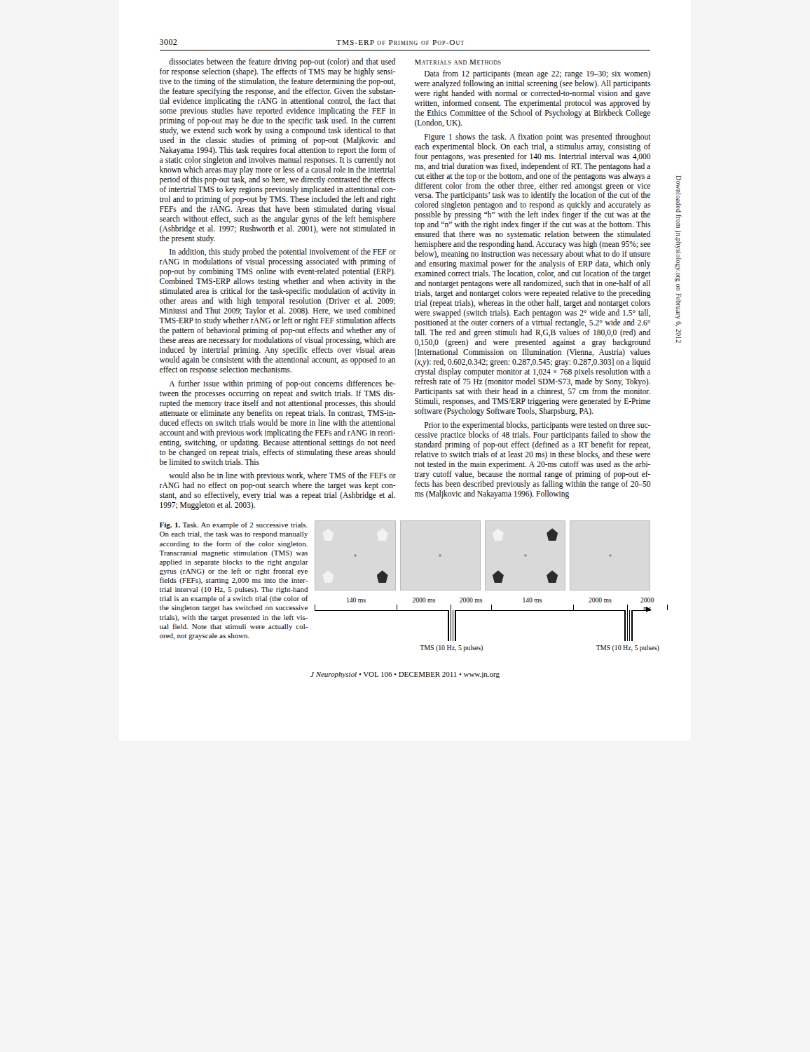Downloaded from jn.physiology.org on February 6, 2012
3002
TMS-ERP of Priming of Pop-Out
dissociates between the feature driving pop-out (color) and that used for response selection (shape). The effects of TMS may be highly sensitive to the timing of the stimulation, the feature determining the pop-out, the feature specifying the response, and the effector. Given the substantial evidence implicating the rANG in attentional control, the fact that some previous studies have reported evidence implicating the FEF in priming of pop-out may be due to the specific task used. In the current study, we extend such work by using a compound task identical to that used in the classic studies of priming of pop-out (Maljkovic and Nakayama 1994). This task requires focal attention to report the form of a static color singleton and involves manual responses. It is currently not known which areas may play more or less of a causal role in the intertrial period of this pop-out task, and so here, we directly contrasted the effects of intertrial TMS to key regions previously implicated in attentional control and to priming of pop-out by TMS. These included the left and right FEFs and the rANG. Areas that have been stimulated during visual search without effect, such as the angular gyrus of the left hemisphere (Ashbridge et al. 1997; Rushworth et al. 2001), were not stimulated in the present study.
In addition, this study probed the potential involvement of the FEF or rANG in modulations of visual processing associated with priming of pop-out by combining TMS online with event-related potential (ERP). Combined TMS-ERP allows testing whether and when activity in the stimulated area is critical for the task-specific modulation of activity in other areas and with high temporal resolution (Driver et al. 2009; Miniussi and Thut 2009; Taylor et al. 2008). Here, we used combined TMS-ERP to study whether rANG or left or right FEF stimulation affects the pattern of behavioral priming of pop-out effects and whether any of these areas are necessary for modulations of visual processing, which are induced by intertrial priming. Any specific effects over visual areas would again be consistent with the attentional account, as opposed to an effect on response selection mechanisms.
A further issue within priming of pop-out concerns differences between the processes occurring on repeat and switch trials. If TMS disrupted the memory trace itself and not attentional processes, this should attenuate or eliminate any benefits on repeat trials. In contrast, TMS-induced effects on switch trials would be more in line with the attentional account and with previous work implicating the FEFs and rANG in reorienting, switching, or updating. Because attentional settings do not need to be changed on repeat trials, effects of stimulating these areas should be limited to switch trials. This
would also be in line with previous work, where TMS of the FEFs or rANG had no effect on pop-out search where the target was kept constant, and so effectively, every trial was a repeat trial (Ashbridge et al. 1997; Muggleton et al. 2003).
Materials and Methods
Data from 12 participants (mean age 22; range 19–30; six women) were analyzed following an initial screening (see below). All participants were right handed with normal or corrected-to-normal vision and gave written, informed consent. The experimental protocol was approved by the Ethics Committee of the School of Psychology at Birkbeck College (London, UK).
Figure 1 shows the task. A fixation point was presented throughout each experimental block. On each trial, a stimulus array, consisting of four pentagons, was presented for 140 ms. Intertrial interval was 4,000 ms, and trial duration was fixed, independent of RT. The pentagons had a cut either at the top or the bottom, and one of the pentagons was always a different color from the other three, either red amongst green or vice versa. The participants’ task was to identify the location of the cut of the colored singleton pentagon and to respond as quickly and accurately as possible by pressing “h” with the left index finger if the cut was at the top and “n” with the right index finger if the cut was at the bottom. This ensured that there was no systematic relation between the stimulated hemisphere and the responding hand. Accuracy was high (mean 95%; see below), meaning no instruction was necessary about what to do if unsure and ensuring maximal power for the analysis of ERP data, which only examined correct trials. The location, color, and cut location of the target and nontarget pentagons were all randomized, such that in one-half of all trials, target and nontarget colors were repeated relative to the preceding trial (repeat trials), whereas in the other half, target and nontarget colors were swapped (switch trials). Each pentagon was 2° wide and 1.5° tall, positioned at the outer corners of a virtual rectangle, 5.2° wide and 2.6° tall. The red and green stimuli had R,G,B values of 180,0,0 (red) and 0,150,0 (green) and were presented against a gray background [International Commission on Illumination (Vienna, Austria) values (x,y): red, 0.602,0.342; green: 0.287,0.545; gray: 0.287,0.303] on a liquid crystal display computer monitor at 1,024 × 768 pixels resolution with a refresh rate of 75 Hz (monitor model SDM-S73, made by Sony, Tokyo). Participants sat with their head in a chinrest, 57 cm from the monitor. Stimuli, responses, and TMS/ERP triggering were generated by E-Prime software (Psychology Software Tools, Sharpsburg, PA).
Prior to the experimental blocks, participants were tested on three successive practice blocks of 48 trials. Four participants failed to show the standard priming of pop-out effect (defined as a RT benefit for repeat, relative to switch trials of at least 20 ms) in these blocks, and these were not tested in the main experiment. A 20-ms cutoff was used as the arbitrary cutoff value, because the normal range of priming of pop-out effects has been described previously as falling within the range of 20–50 ms (Maljkovic and Nakayama 1996). Following
Fig. 1. Task. An example of 2 successive trials. On each trial, the task was to respond manually according to the form of the color singleton. Transcranial magnetic stimulation (TMS) was applied in separate blocks to the right angular gyrus (rANG) or the left or right frontal eye fields (FEFs), starting 2,000 ms into the intertrial interval (10 Hz, 5 pulses). The right-hand trial is an example of a switch trial (the color of the singleton target has switched on successive trials), with the target presented in the left visual field. Note that stimuli were actually colored, not grayscale as shown.
140 ms
2000 ms
2000 ms
140 ms
2000 ms
2000 ms
TMS (10 Hz, 5 pulses)
TMS (10 Hz, 5 pulses)
J Neurophysiol • VOL 106 • DECEMBER 2011 • www.jn.org